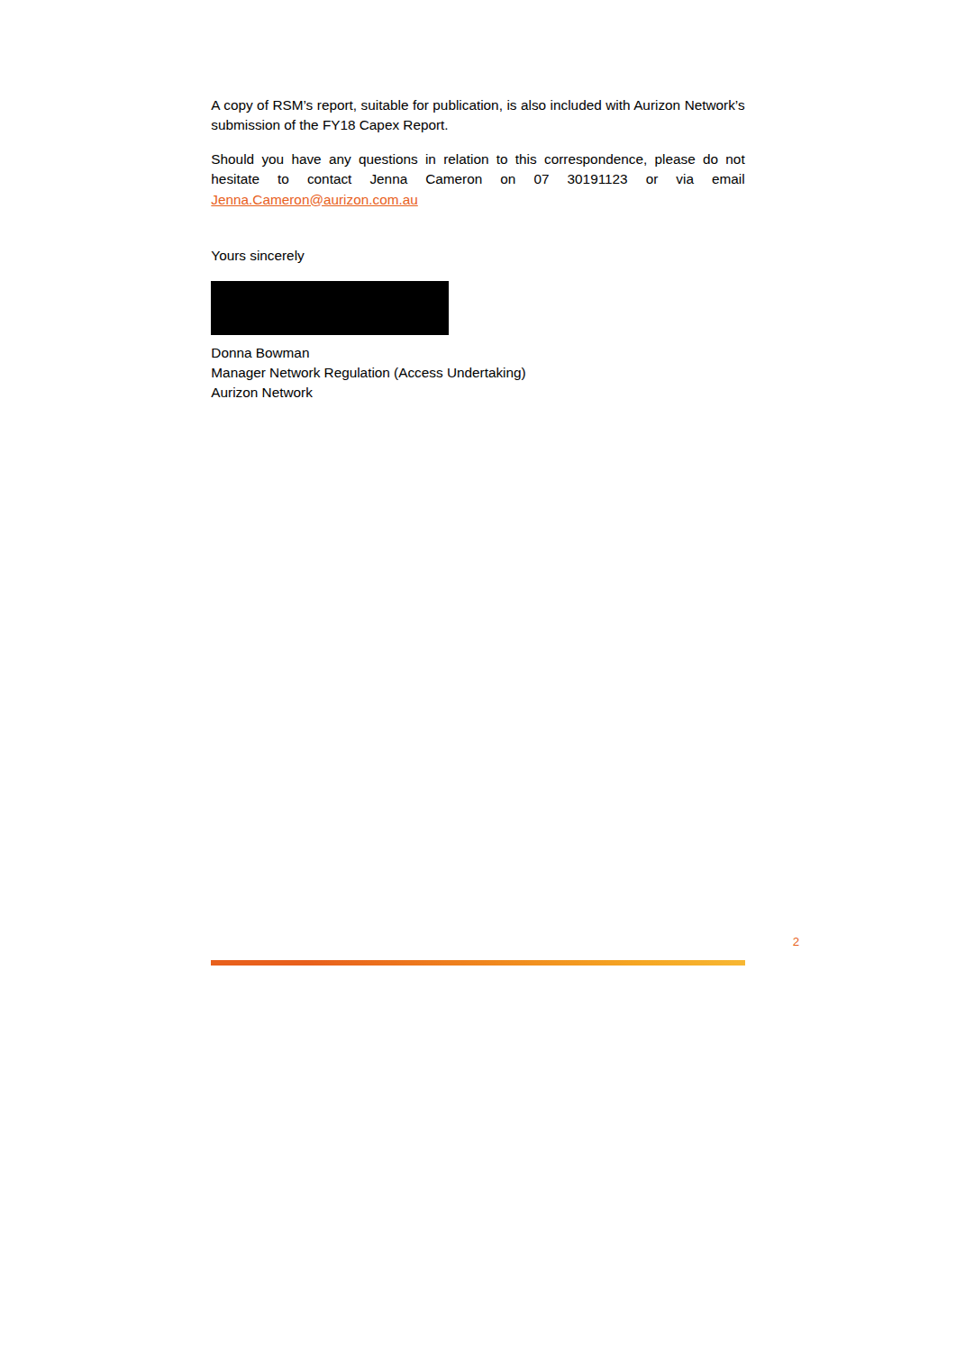A copy of RSM’s report, suitable for publication, is also included with Aurizon Network’s submission of the FY18 Capex Report.
Should you have any questions in relation to this correspondence, please do not hesitate to contact Jenna Cameron on 07 30191123 or via email Jenna.Cameron@aurizon.com.au
Yours sincerely
Donna Bowman
Manager Network Regulation (Access Undertaking)
Aurizon Network
2